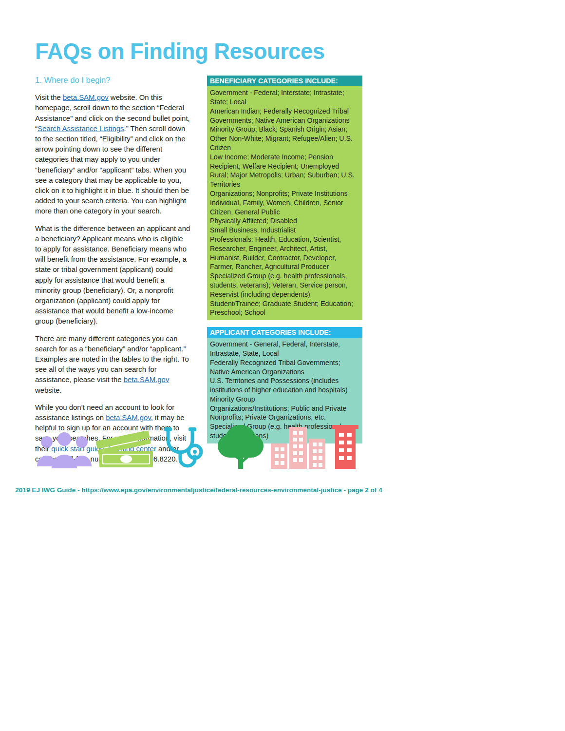FAQs on Finding Resources
1. Where do I begin?
Visit the beta.SAM.gov website. On this homepage, scroll down to the section “Federal Assistance” and click on the second bullet point, “Search Assistance Listings.” Then scroll down to the section titled, “Eligibility” and click on the arrow pointing down to see the different categories that may apply to you under “beneficiary” and/or “applicant” tabs. When you see a category that may be applicable to you, click on it to highlight it in blue. It should then be added to your search criteria. You can highlight more than one category in your search.
What is the difference between an applicant and a beneficiary? Applicant means who is eligible to apply for assistance. Beneficiary means who will benefit from the assistance. For example, a state or tribal government (applicant) could apply for assistance that would benefit a minority group (beneficiary). Or, a nonprofit organization (applicant) could apply for assistance that would benefit a low-income group (beneficiary).
There are many different categories you can search for as a “beneficiary” and/or “applicant.” Examples are noted in the tables to the right. To see all of the ways you can search for assistance, please visit the beta.SAM.gov website.
While you don’t need an account to look for assistance listings on beta.SAM.gov, it may be helpful to sign up for an account with them to save your searches. For more information, visit their quick start guide, learning center and/or call their toll-free number at 1.866.606.8220.
BENEFICIARY CATEGORIES INCLUDE:
Government - Federal; Interstate; Intrastate; State; Local
American Indian; Federally Recognized Tribal Governments; Native American Organizations
Minority Group; Black; Spanish Origin; Asian; Other Non-White; Migrant; Refugee/Alien; U.S. Citizen
Low Income; Moderate Income; Pension Recipient; Welfare Recipient; Unemployed
Rural; Major Metropolis; Urban; Suburban; U.S. Territories
Organizations; Nonprofits; Private Institutions
Individual, Family, Women, Children, Senior Citizen, General Public
Physically Afflicted; Disabled
Small Business, Industrialist
Professionals: Health, Education, Scientist, Researcher, Engineer, Architect, Artist, Humanist, Builder, Contractor, Developer, Farmer, Rancher, Agricultural Producer
Specialized Group (e.g. health professionals, students, veterans); Veteran, Service person, Reservist (including dependents)
Student/Trainee; Graduate Student; Education; Preschool; School
APPLICANT CATEGORIES INCLUDE:
Government - General, Federal, Interstate, Intrastate, State, Local
Federally Recognized Tribal Governments; Native American Organizations
U.S. Territories and Possessions (includes institutions of higher education and hospitals)
Minority Group
Organizations/Institutions; Public and Private Nonprofits; Private Organizations, etc.
Specialized Group (e.g. health professionals, students, veterans)
2019 EJ IWG Guide - https://www.epa.gov/environmentaljustice/federal-resources-environmental-justice - page 2 of 4